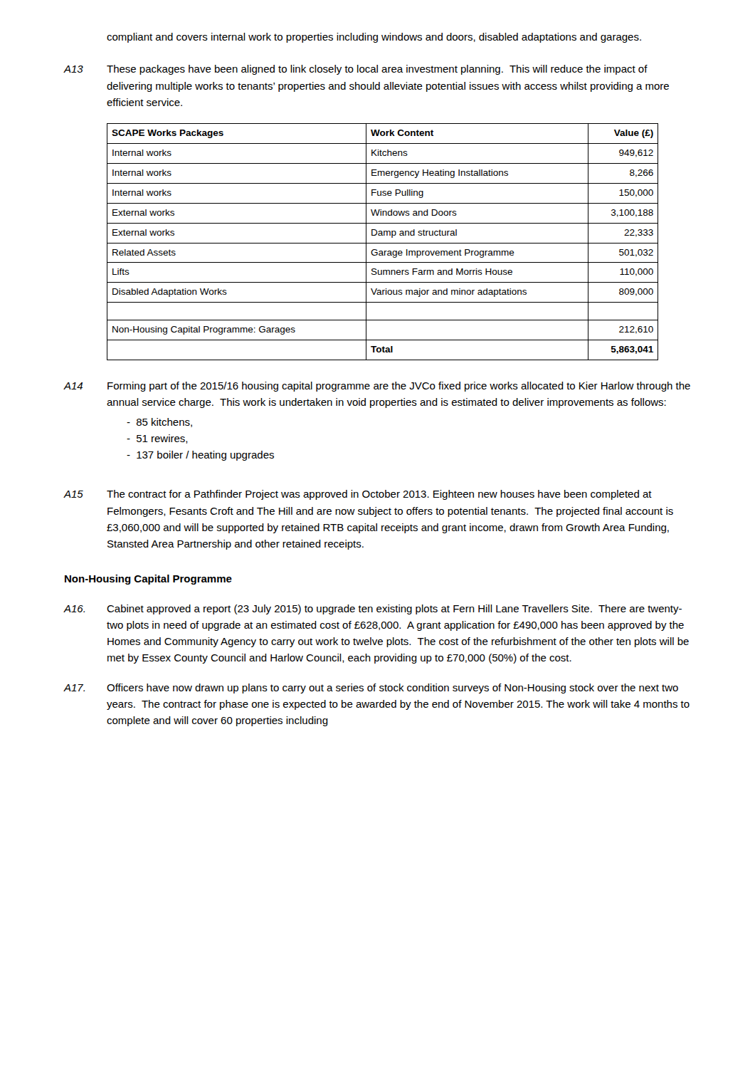compliant and covers internal work to properties including windows and doors, disabled adaptations and garages.
A13
These packages have been aligned to link closely to local area investment planning. This will reduce the impact of delivering multiple works to tenants’ properties and should alleviate potential issues with access whilst providing a more efficient service.
| SCAPE Works Packages | Work Content | Value (£) |
| --- | --- | --- |
| Internal works | Kitchens | 949,612 |
| Internal works | Emergency Heating Installations | 8,266 |
| Internal works | Fuse Pulling | 150,000 |
| External works | Windows and Doors | 3,100,188 |
| External works | Damp and structural | 22,333 |
| Related Assets | Garage Improvement Programme | 501,032 |
| Lifts | Sumners Farm and Morris House | 110,000 |
| Disabled Adaptation Works | Various major and minor adaptations | 809,000 |
| Non-Housing Capital Programme: Garages | | 212,610 |
| | Total | 5,863,041 |
A14
Forming part of the 2015/16 housing capital programme are the JVCo fixed price works allocated to Kier Harlow through the annual service charge. This work is undertaken in void properties and is estimated to deliver improvements as follows:
85 kitchens,
51 rewires,
137 boiler / heating upgrades
A15
The contract for a Pathfinder Project was approved in October 2013. Eighteen new houses have been completed at Felmongers, Fesants Croft and The Hill and are now subject to offers to potential tenants. The projected final account is £3,060,000 and will be supported by retained RTB capital receipts and grant income, drawn from Growth Area Funding, Stansted Area Partnership and other retained receipts.
Non-Housing Capital Programme
A16.
Cabinet approved a report (23 July 2015) to upgrade ten existing plots at Fern Hill Lane Travellers Site. There are twenty-two plots in need of upgrade at an estimated cost of £628,000. A grant application for £490,000 has been approved by the Homes and Community Agency to carry out work to twelve plots. The cost of the refurbishment of the other ten plots will be met by Essex County Council and Harlow Council, each providing up to £70,000 (50%) of the cost.
A17.
Officers have now drawn up plans to carry out a series of stock condition surveys of Non-Housing stock over the next two years. The contract for phase one is expected to be awarded by the end of November 2015. The work will take 4 months to complete and will cover 60 properties including